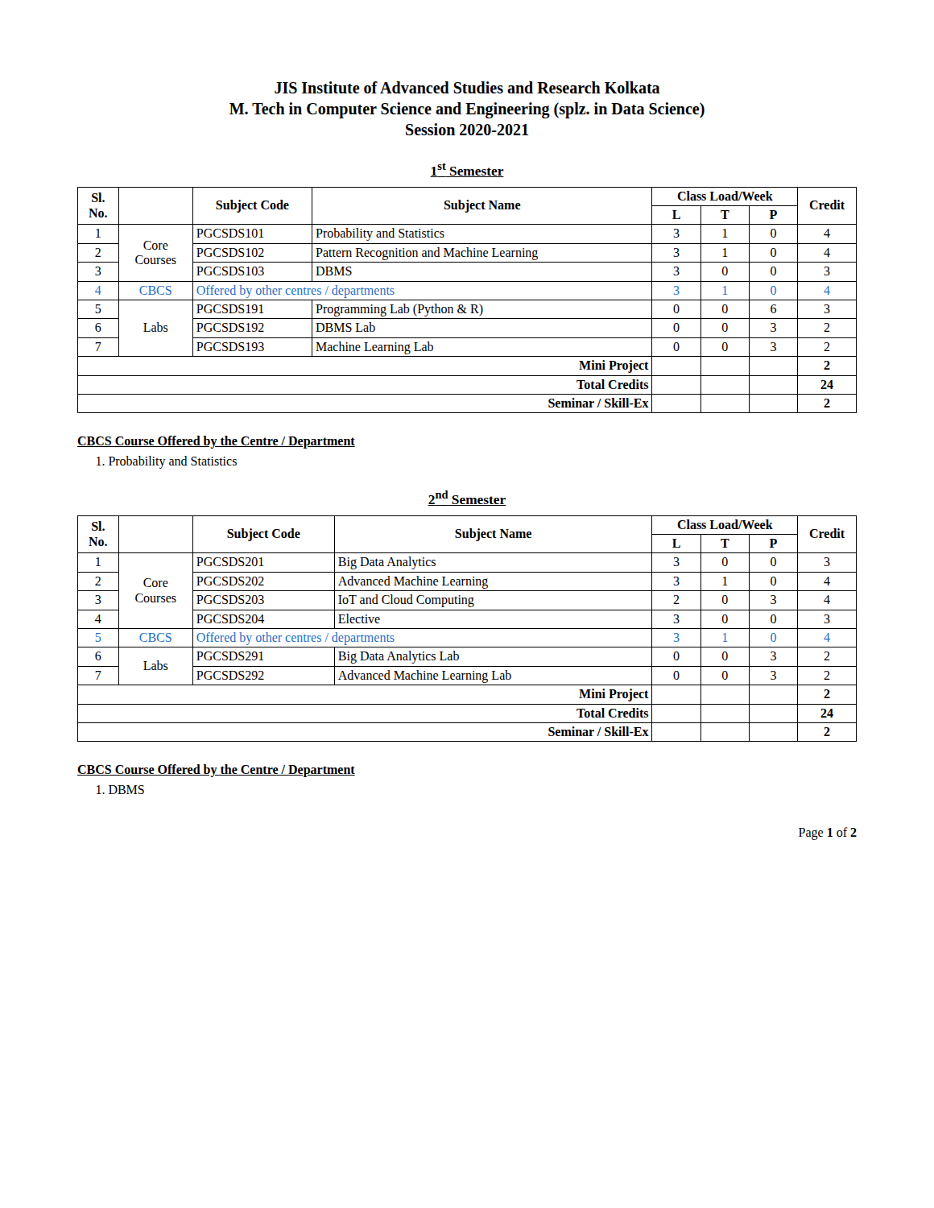JIS Institute of Advanced Studies and Research Kolkata
M. Tech in Computer Science and Engineering (splz. in Data Science)
Session 2020-2021
1st Semester
| Sl. No. | | Subject Code | Subject Name | Class Load/Week | Credit |
| --- | --- | --- | --- | --- | --- |
| L | T | P |
| 1 | Core Courses | PGCSDS101 | Probability and Statistics | 3 | 1 | 0 | 4 |
| 2 | PGCSDS102 | Pattern Recognition and Machine Learning | 3 | 1 | 0 | 4 |
| 3 | PGCSDS103 | DBMS | 3 | 0 | 0 | 3 |
| 4 | CBCS | Offered by other centres / departments | 3 | 1 | 0 | 4 |
| 5 | Labs | PGCSDS191 | Programming Lab (Python & R) | 0 | 0 | 6 | 3 |
| 6 | PGCSDS192 | DBMS Lab | 0 | 0 | 3 | 2 |
| 7 | PGCSDS193 | Machine Learning Lab | 0 | 0 | 3 | 2 |
| Mini Project | | | | 2 |
| Total Credits | | | | 24 |
| Seminar / Skill-Ex | | | | 2 |
CBCS Course Offered by the Centre / Department
Probability and Statistics
2nd Semester
| Sl. No. | | Subject Code | Subject Name | Class Load/Week | Credit |
| --- | --- | --- | --- | --- | --- |
| L | T | P |
| 1 | Core Courses | PGCSDS201 | Big Data Analytics | 3 | 0 | 0 | 3 |
| 2 | PGCSDS202 | Advanced Machine Learning | 3 | 1 | 0 | 4 |
| 3 | PGCSDS203 | IoT and Cloud Computing | 2 | 0 | 3 | 4 |
| 4 | PGCSDS204 | Elective | 3 | 0 | 0 | 3 |
| 5 | CBCS | Offered by other centres / departments | 3 | 1 | 0 | 4 |
| 6 | Labs | PGCSDS291 | Big Data Analytics Lab | 0 | 0 | 3 | 2 |
| 7 | PGCSDS292 | Advanced Machine Learning Lab | 0 | 0 | 3 | 2 |
| Mini Project | | | | 2 |
| Total Credits | | | | 24 |
| Seminar / Skill-Ex | | | | 2 |
CBCS Course Offered by the Centre / Department
DBMS
Page 1 of 2